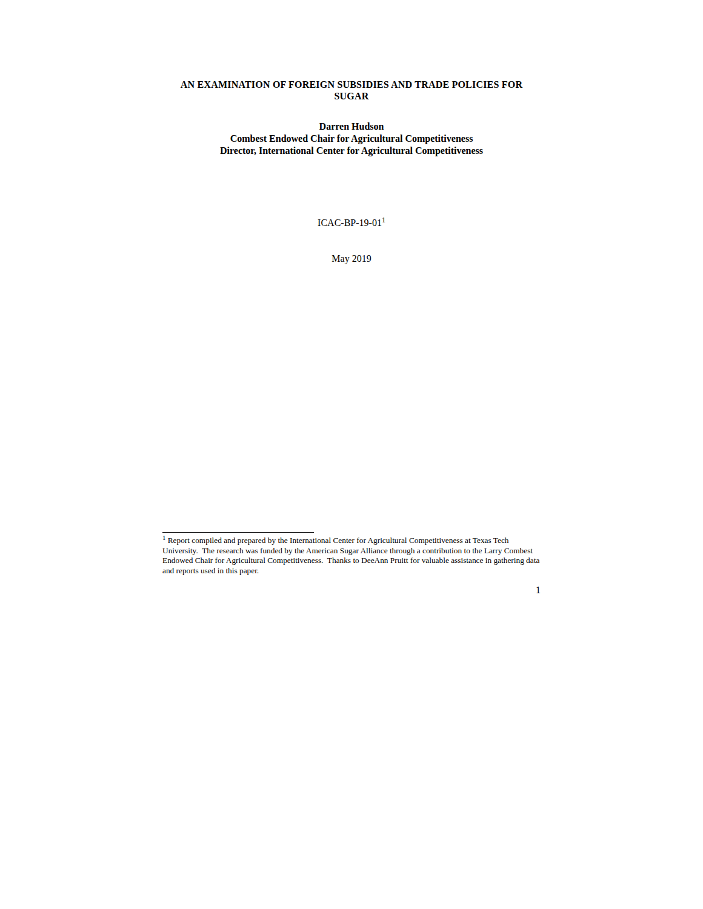AN EXAMINATION OF FOREIGN SUBSIDIES AND TRADE POLICIES FOR SUGAR
Darren Hudson
Combest Endowed Chair for Agricultural Competitiveness
Director, International Center for Agricultural Competitiveness
ICAC-BP-19-011
May 2019
1 Report compiled and prepared by the International Center for Agricultural Competitiveness at Texas Tech University. The research was funded by the American Sugar Alliance through a contribution to the Larry Combest Endowed Chair for Agricultural Competitiveness. Thanks to DeeAnn Pruitt for valuable assistance in gathering data and reports used in this paper.
1